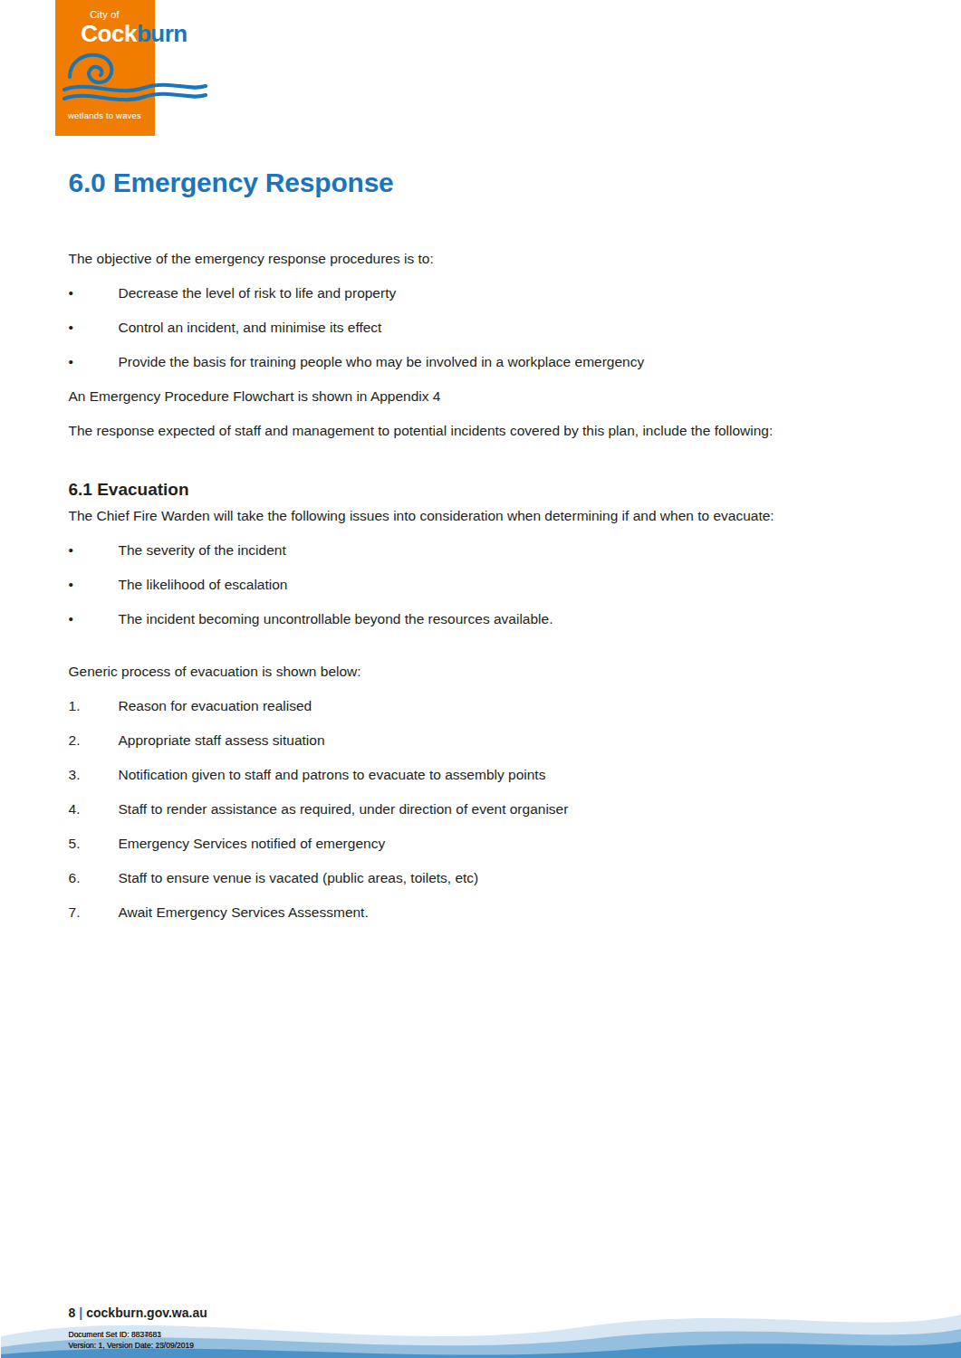City of
Cockburn
wetlands to waves
6.0 Emergency Response
The objective of the emergency response procedures is to:
Decrease the level of risk to life and property
Control an incident, and minimise its effect
Provide the basis for training people who may be involved in a workplace emergency
An Emergency Procedure Flowchart is shown in Appendix 4
The response expected of staff and management to potential incidents covered by this plan, include the following:
6.1 Evacuation
The Chief Fire Warden will take the following issues into consideration when determining if and when to evacuate:
The severity of the incident
The likelihood of escalation
The incident becoming uncontrollable beyond the resources available.
Generic process of evacuation is shown below:
Reason for evacuation realised
Appropriate staff assess situation
Notification given to staff and patrons to evacuate to assembly points
Staff to render assistance as required, under direction of event organiser
Emergency Services notified of emergency
Staff to ensure venue is vacated (public areas, toilets, etc)
Await Emergency Services Assessment.
8|cockburn.gov.wa.au
Document Set ID: 8827681 Document Set ID: 8834683
Version: 1, Version Date: 13/09/2019 Version: 1, Version Date: 25/09/2019